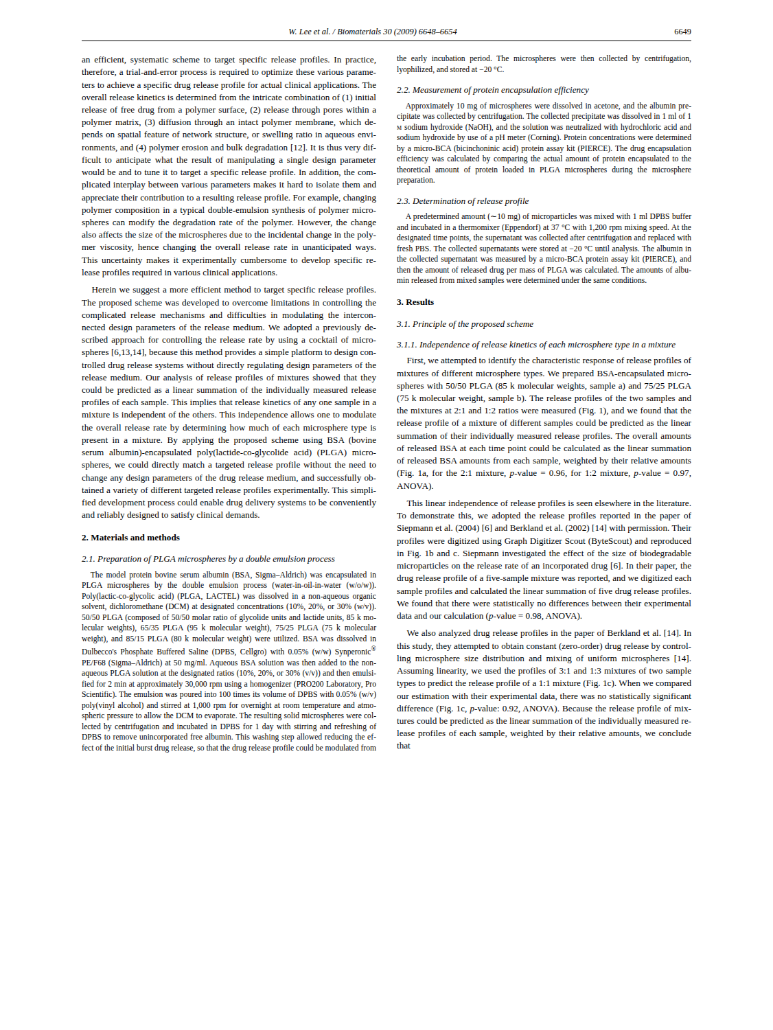W. Lee et al. / Biomaterials 30 (2009) 6648–6654
6649
an efficient, systematic scheme to target specific release profiles. In practice, therefore, a trial-and-error process is required to optimize these various parameters to achieve a specific drug release profile for actual clinical applications. The overall release kinetics is determined from the intricate combination of (1) initial release of free drug from a polymer surface, (2) release through pores within a polymer matrix, (3) diffusion through an intact polymer membrane, which depends on spatial feature of network structure, or swelling ratio in aqueous environments, and (4) polymer erosion and bulk degradation [12]. It is thus very difficult to anticipate what the result of manipulating a single design parameter would be and to tune it to target a specific release profile. In addition, the complicated interplay between various parameters makes it hard to isolate them and appreciate their contribution to a resulting release profile. For example, changing polymer composition in a typical double-emulsion synthesis of polymer microspheres can modify the degradation rate of the polymer. However, the change also affects the size of the microspheres due to the incidental change in the polymer viscosity, hence changing the overall release rate in unanticipated ways. This uncertainty makes it experimentally cumbersome to develop specific release profiles required in various clinical applications.
Herein we suggest a more efficient method to target specific release profiles. The proposed scheme was developed to overcome limitations in controlling the complicated release mechanisms and difficulties in modulating the interconnected design parameters of the release medium. We adopted a previously described approach for controlling the release rate by using a cocktail of microspheres [6,13,14], because this method provides a simple platform to design controlled drug release systems without directly regulating design parameters of the release medium. Our analysis of release profiles of mixtures showed that they could be predicted as a linear summation of the individually measured release profiles of each sample. This implies that release kinetics of any one sample in a mixture is independent of the others. This independence allows one to modulate the overall release rate by determining how much of each microsphere type is present in a mixture. By applying the proposed scheme using BSA (bovine serum albumin)-encapsulated poly(lactide-co-glycolide acid) (PLGA) microspheres, we could directly match a targeted release profile without the need to change any design parameters of the drug release medium, and successfully obtained a variety of different targeted release profiles experimentally. This simplified development process could enable drug delivery systems to be conveniently and reliably designed to satisfy clinical demands.
2. Materials and methods
2.1. Preparation of PLGA microspheres by a double emulsion process
The model protein bovine serum albumin (BSA, Sigma–Aldrich) was encapsulated in PLGA microspheres by the double emulsion process (water-in-oil-in-water (w/o/w)). Poly(lactic-co-glycolic acid) (PLGA, LACTEL) was dissolved in a non-aqueous organic solvent, dichloromethane (DCM) at designated concentrations (10%, 20%, or 30% (w/v)). 50/50 PLGA (composed of 50/50 molar ratio of glycolide units and lactide units, 85 k molecular weights), 65/35 PLGA (95 k molecular weight), 75/25 PLGA (75 k molecular weight), and 85/15 PLGA (80 k molecular weight) were utilized. BSA was dissolved in Dulbecco's Phosphate Buffered Saline (DPBS, Cellgro) with 0.05% (w/w) Synperonic® PE/F68 (Sigma–Aldrich) at 50 mg/ml. Aqueous BSA solution was then added to the non-aqueous PLGA solution at the designated ratios (10%, 20%, or 30% (v/v)) and then emulsified for 2 min at approximately 30,000 rpm using a homogenizer (PRO200 Laboratory, Pro Scientific). The emulsion was poured into 100 times its volume of DPBS with 0.05% (w/v) poly(vinyl alcohol) and stirred at 1,000 rpm for overnight at room temperature and atmospheric pressure to allow the DCM to evaporate. The resulting solid microspheres were collected by centrifugation and incubated in DPBS for 1 day with stirring and refreshing of DPBS to remove unincorporated free albumin. This washing step allowed reducing the effect of the initial burst drug release, so that the drug release profile could be modulated from the early incubation period. The microspheres were then collected by centrifugation, lyophilized, and stored at −20 °C.
2.2. Measurement of protein encapsulation efficiency
Approximately 10 mg of microspheres were dissolved in acetone, and the albumin precipitate was collected by centrifugation. The collected precipitate was dissolved in 1 ml of 1 m sodium hydroxide (NaOH), and the solution was neutralized with hydrochloric acid and sodium hydroxide by use of a pH meter (Corning). Protein concentrations were determined by a micro-BCA (bicinchoninic acid) protein assay kit (PIERCE). The drug encapsulation efficiency was calculated by comparing the actual amount of protein encapsulated to the theoretical amount of protein loaded in PLGA microspheres during the microsphere preparation.
2.3. Determination of release profile
A predetermined amount (∼10 mg) of microparticles was mixed with 1 ml DPBS buffer and incubated in a thermomixer (Eppendorf) at 37 °C with 1,200 rpm mixing speed. At the designated time points, the supernatant was collected after centrifugation and replaced with fresh PBS. The collected supernatants were stored at −20 °C until analysis. The albumin in the collected supernatant was measured by a micro-BCA protein assay kit (PIERCE), and then the amount of released drug per mass of PLGA was calculated. The amounts of albumin released from mixed samples were determined under the same conditions.
3. Results
3.1. Principle of the proposed scheme
3.1.1. Independence of release kinetics of each microsphere type in a mixture
First, we attempted to identify the characteristic response of release profiles of mixtures of different microsphere types. We prepared BSA-encapsulated microspheres with 50/50 PLGA (85 k molecular weights, sample a) and 75/25 PLGA (75 k molecular weight, sample b). The release profiles of the two samples and the mixtures at 2:1 and 1:2 ratios were measured (Fig. 1), and we found that the release profile of a mixture of different samples could be predicted as the linear summation of their individually measured release profiles. The overall amounts of released BSA at each time point could be calculated as the linear summation of released BSA amounts from each sample, weighted by their relative amounts (Fig. 1a, for the 2:1 mixture, p-value = 0.96, for 1:2 mixture, p-value = 0.97, ANOVA).
This linear independence of release profiles is seen elsewhere in the literature. To demonstrate this, we adopted the release profiles reported in the paper of Siepmann et al. (2004) [6] and Berkland et al. (2002) [14] with permission. Their profiles were digitized using Graph Digitizer Scout (ByteScout) and reproduced in Fig. 1b and c. Siepmann investigated the effect of the size of biodegradable microparticles on the release rate of an incorporated drug [6]. In their paper, the drug release profile of a five-sample mixture was reported, and we digitized each sample profiles and calculated the linear summation of five drug release profiles. We found that there were statistically no differences between their experimental data and our calculation (p-value = 0.98, ANOVA).
We also analyzed drug release profiles in the paper of Berkland et al. [14]. In this study, they attempted to obtain constant (zero-order) drug release by controlling microsphere size distribution and mixing of uniform microspheres [14]. Assuming linearity, we used the profiles of 3:1 and 1:3 mixtures of two sample types to predict the release profile of a 1:1 mixture (Fig. 1c). When we compared our estimation with their experimental data, there was no statistically significant difference (Fig. 1c, p-value: 0.92, ANOVA). Because the release profile of mixtures could be predicted as the linear summation of the individually measured release profiles of each sample, weighted by their relative amounts, we conclude that